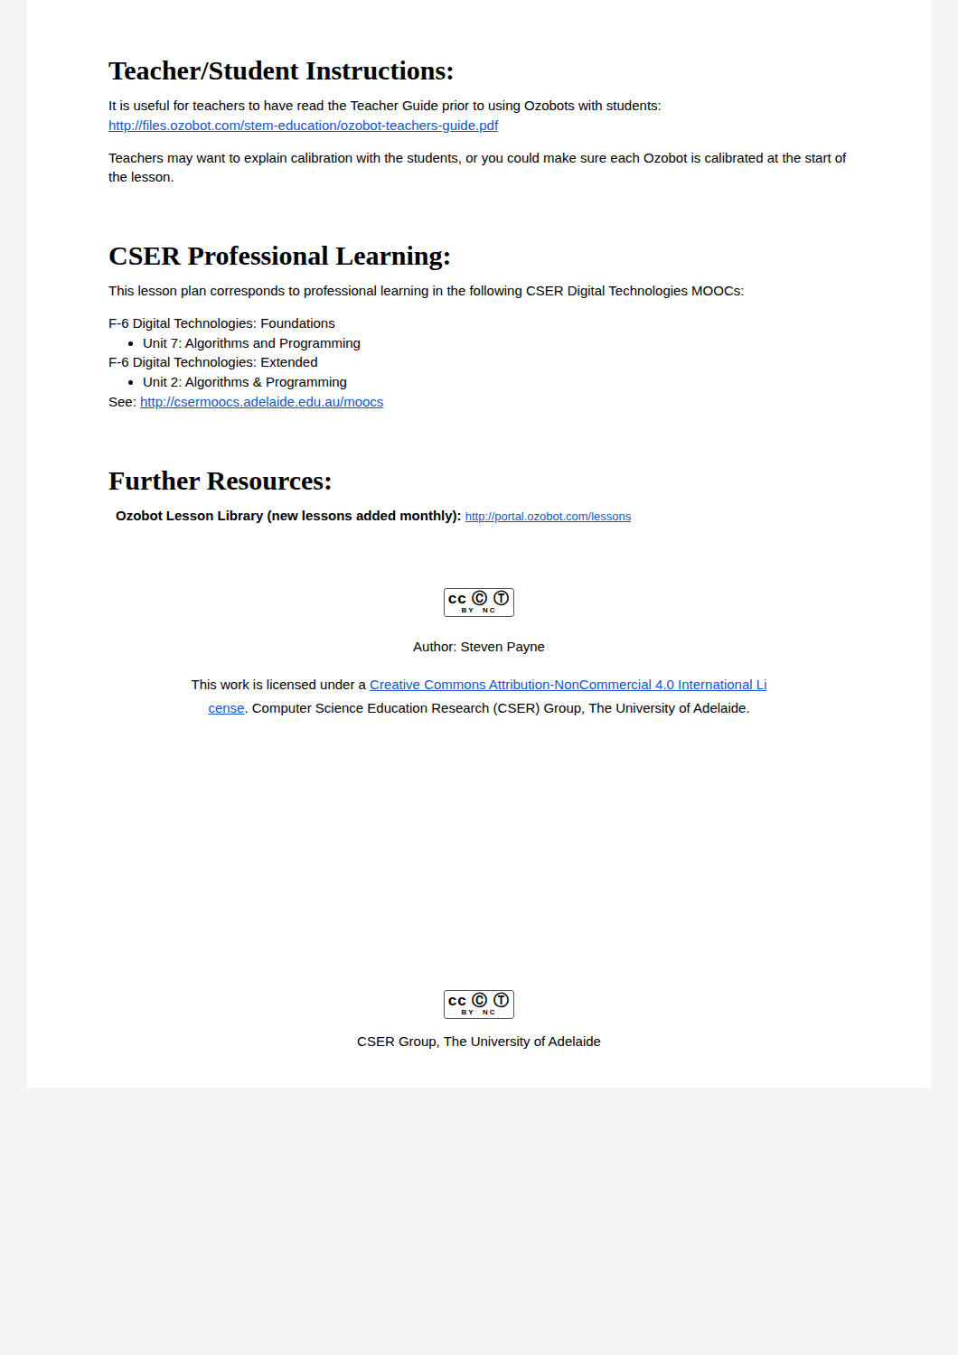Teacher/Student Instructions:
It is useful for teachers to have read the Teacher Guide prior to using Ozobots with students:
http://files.ozobot.com/stem-education/ozobot-teachers-guide.pdf
Teachers may want to explain calibration with the students, or you could make sure each Ozobot is calibrated at the start of the lesson.
CSER Professional Learning:
This lesson plan corresponds to professional learning in the following CSER Digital Technologies MOOCs:
F-6 Digital Technologies: Foundations
Unit 7: Algorithms and Programming
F-6 Digital Technologies: Extended
Unit 2: Algorithms & Programming
See: http://csermoocs.adelaide.edu.au/moocs
Further Resources:
Ozobot Lesson Library (new lessons added monthly): http://portal.ozobot.com/lessons
cc Ⓒ Ⓣ BY NC
Author: Steven Payne
This work is licensed under a Creative Commons Attribution-NonCommercial 4.0 International License. Computer Science Education Research (CSER) Group, The University of Adelaide.
cc Ⓒ Ⓣ BY NC
CSER Group, The University of Adelaide